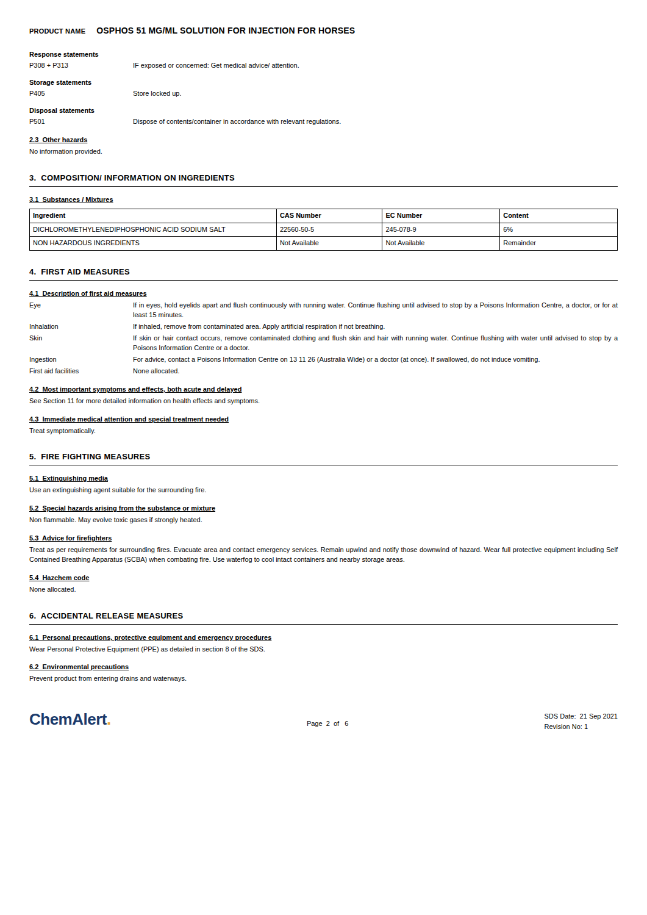PRODUCT NAME OSPHOS 51 MG/ML SOLUTION FOR INJECTION FOR HORSES
Response statements
P308 + P313 IF exposed or concerned: Get medical advice/ attention.
Storage statements
P405 Store locked up.
Disposal statements
P501 Dispose of contents/container in accordance with relevant regulations.
2.3 Other hazards
No information provided.
3. COMPOSITION/ INFORMATION ON INGREDIENTS
3.1 Substances / Mixtures
| Ingredient | CAS Number | EC Number | Content |
| --- | --- | --- | --- |
| DICHLOROMETHYLENEDIPHOSPHONIC ACID SODIUM SALT | 22560-50-5 | 245-078-9 | 6% |
| NON HAZARDOUS INGREDIENTS | Not Available | Not Available | Remainder |
4. FIRST AID MEASURES
4.1 Description of first aid measures
Eye
If in eyes, hold eyelids apart and flush continuously with running water. Continue flushing until advised to stop by a Poisons Information Centre, a doctor, or for at least 15 minutes.
Inhalation
If inhaled, remove from contaminated area. Apply artificial respiration if not breathing.
Skin
If skin or hair contact occurs, remove contaminated clothing and flush skin and hair with running water. Continue flushing with water until advised to stop by a Poisons Information Centre or a doctor.
Ingestion
For advice, contact a Poisons Information Centre on 13 11 26 (Australia Wide) or a doctor (at once). If swallowed, do not induce vomiting.
First aid facilities
None allocated.
4.2 Most important symptoms and effects, both acute and delayed
See Section 11 for more detailed information on health effects and symptoms.
4.3 Immediate medical attention and special treatment needed
Treat symptomatically.
5. FIRE FIGHTING MEASURES
5.1 Extinguishing media
Use an extinguishing agent suitable for the surrounding fire.
5.2 Special hazards arising from the substance or mixture
Non flammable. May evolve toxic gases if strongly heated.
5.3 Advice for firefighters
Treat as per requirements for surrounding fires. Evacuate area and contact emergency services. Remain upwind and notify those downwind of hazard. Wear full protective equipment including Self Contained Breathing Apparatus (SCBA) when combating fire. Use waterfog to cool intact containers and nearby storage areas.
5.4 Hazchem code
None allocated.
6. ACCIDENTAL RELEASE MEASURES
6.1 Personal precautions, protective equipment and emergency procedures
Wear Personal Protective Equipment (PPE) as detailed in section 8 of the SDS.
6.2 Environmental precautions
Prevent product from entering drains and waterways.
Chem Alert.
Page 2 of 6
SDS Date: 21 Sep 2021
Revision No: 1